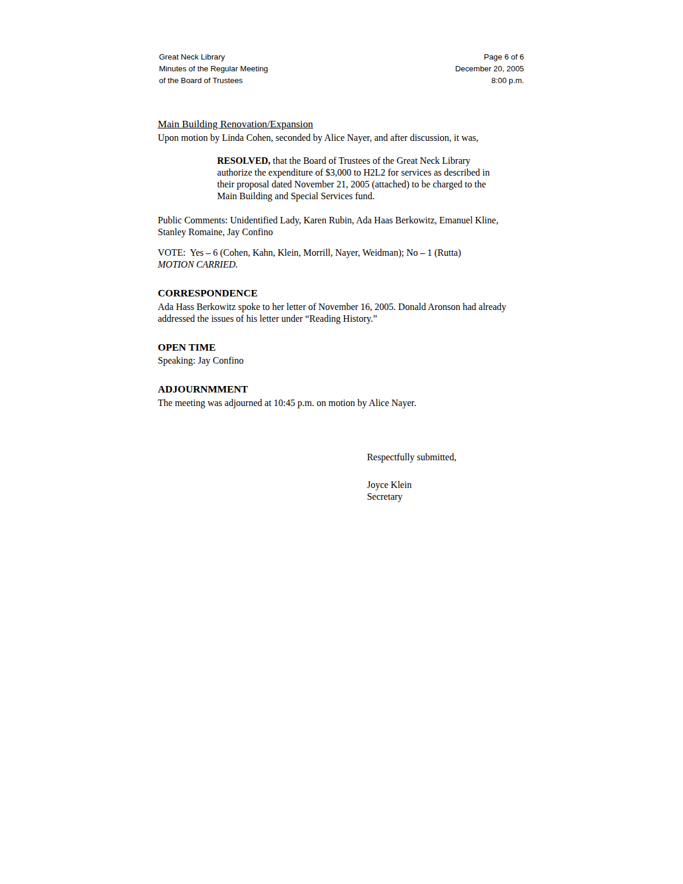| Great Neck Library | Page 6 of 6 |
| Minutes of the Regular Meeting | December 20, 2005 |
| of the Board of Trustees | 8:00 p.m. |
Main Building Renovation/Expansion
Upon motion by Linda Cohen, seconded by Alice Nayer, and after discussion, it was,
RESOLVED, that the Board of Trustees of the Great Neck Library authorize the expenditure of $3,000 to H2L2 for services as described in their proposal dated November 21, 2005 (attached) to be charged to the Main Building and Special Services fund.
Public Comments: Unidentified Lady, Karen Rubin, Ada Haas Berkowitz, Emanuel Kline, Stanley Romaine, Jay Confino
VOTE: Yes – 6 (Cohen, Kahn, Klein, Morrill, Nayer, Weidman); No – 1 (Rutta)
MOTION CARRIED.
CORRESPONDENCE
Ada Hass Berkowitz spoke to her letter of November 16, 2005. Donald Aronson had already addressed the issues of his letter under “Reading History.”
OPEN TIME
Speaking: Jay Confino
ADJOURNMMENT
The meeting was adjourned at 10:45 p.m. on motion by Alice Nayer.
Respectfully submitted,
Joyce Klein
Secretary